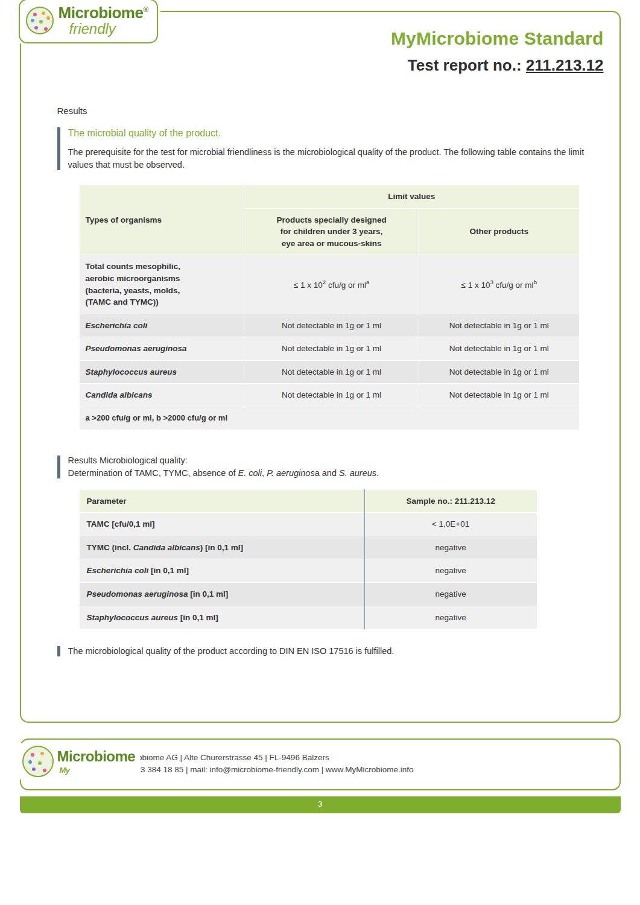Microbiome®
friendly
MyMicrobiome Standard
Test report no.: 211.213.12
Results
The microbial quality of the product.
The prerequisite for the test for microbial friendliness is the microbiological quality of the product. The following table contains the limit values that must be observed.
| Types of organisms | Limit values |
| --- | --- |
| Products specially designed for children under 3 years, eye area or mucous-skins | Other products |
| Total counts mesophilic, aerobic microorganisms (bacteria, yeasts, molds, (TAMC and TYMC)) | ≤ 1 x 10 2 cfu/g or ml a | ≤ 1 x 10 3 cfu/g or ml b |
| Escherichia coli | Not detectable in 1g or 1 ml | Not detectable in 1g or 1 ml |
| Pseudomonas aeruginosa | Not detectable in 1g or 1 ml | Not detectable in 1g or 1 ml |
| Staphylococcus aureus | Not detectable in 1g or 1 ml | Not detectable in 1g or 1 ml |
| Candida albicans | Not detectable in 1g or 1 ml | Not detectable in 1g or 1 ml |
| a >200 cfu/g or ml, b >2000 cfu/g or ml |
Results Microbiological quality:
Determination of TAMC, TYMC, absence of E. coli, P. aeruginosa and S. aureus.
| Parameter | Sample no.: 211.213.12 |
| --- | --- |
| TAMC [cfu/0,1 ml] | < 1,0E+01 |
| TYMC (incl. Candida albicans ) [in 0,1 ml] | negative |
| Escherichia coli [in 0,1 ml] | negative |
| Pseudomonas aeruginosa [in 0,1 ml] | negative |
| Staphylococcus aureus [in 0,1 ml] | negative |
The microbiological quality of the product according to DIN EN ISO 17516 is fulfilled.
Microbiome My
MyMicrobiome AG | Alte Churerstrasse 45 | FL-9496 Balzers
tel.: +423 384 18 85 | mail: info@microbiome-friendly.com | www.MyMicrobiome.info
3